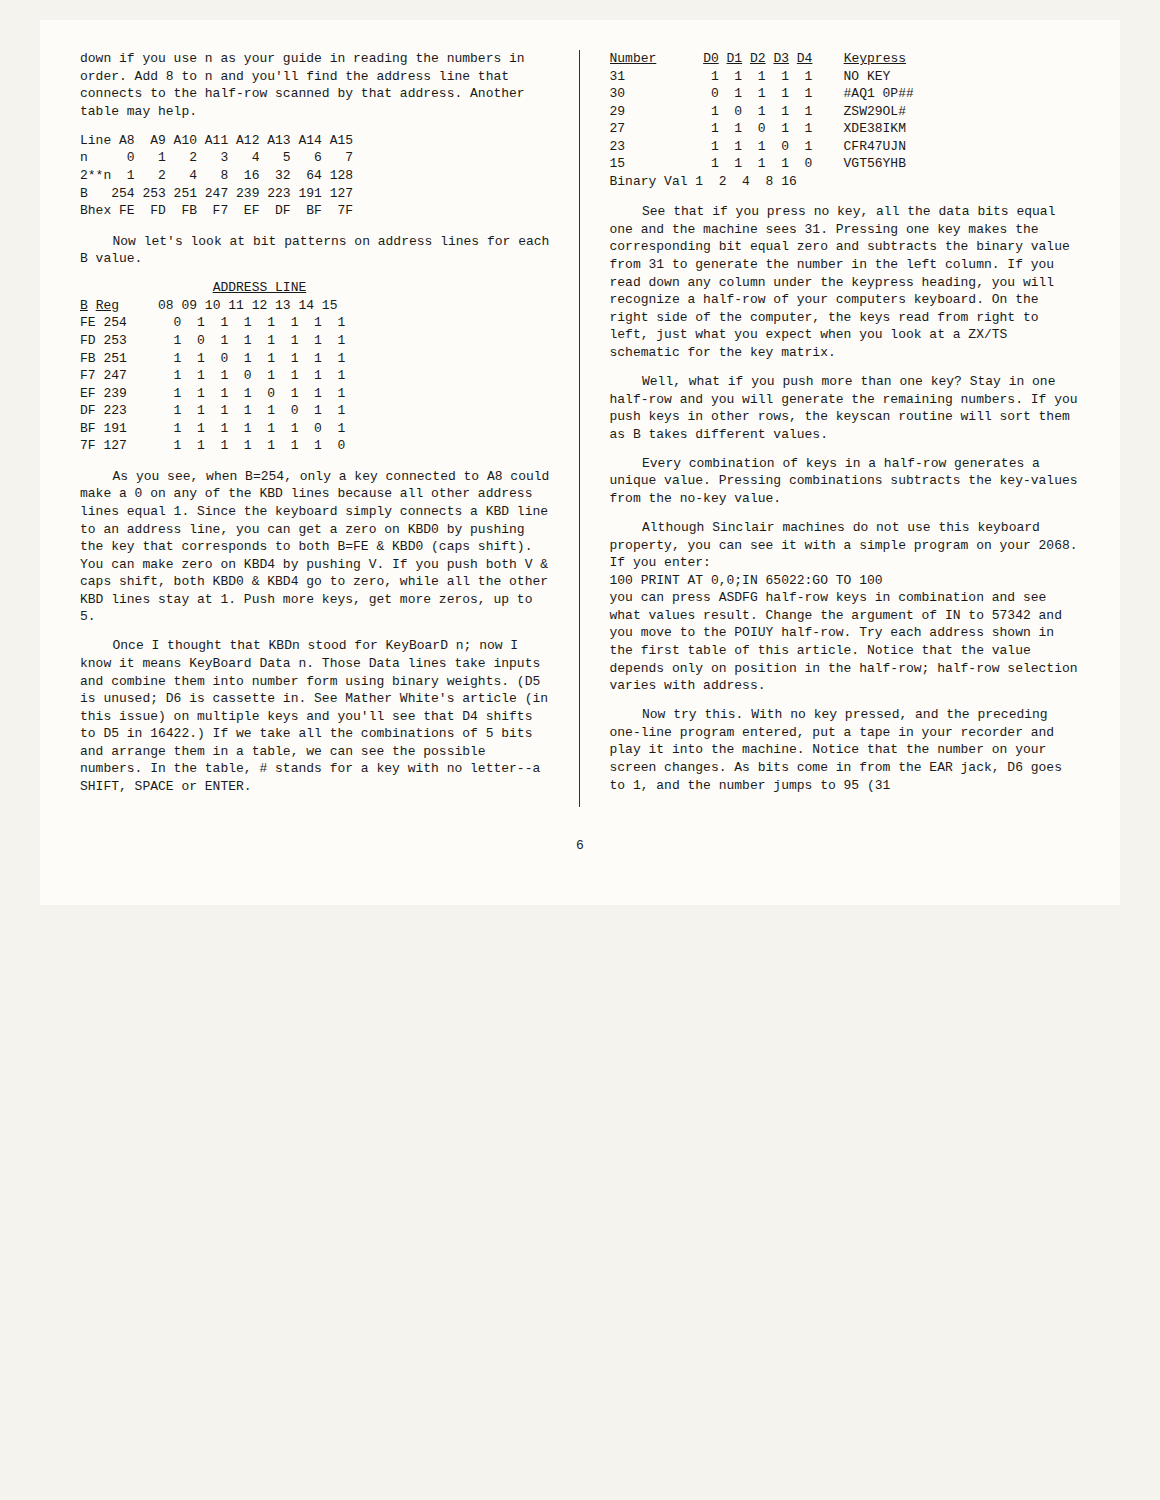down if you use n as your guide in reading the numbers in order. Add 8 to n and you'll find the address line that connects to the half-row scanned by that address. Another table may help.
Line A8  A9 A10 A11 A12 A13 A14 A15
n     0   1   2   3   4   5   6   7
2**n  1   2   4   8  16  32  64 128
B   254 253 251 247 239 223 191 127
Bhex FE  FD  FB  F7  EF  DF  BF  7F
Now let's look at bit patterns on address lines for each B value.
                 ADDRESS LINE
B Reg     08 09 10 11 12 13 14 15
FE 254      0  1  1  1  1  1  1  1
FD 253      1  0  1  1  1  1  1  1
FB 251      1  1  0  1  1  1  1  1
F7 247      1  1  1  0  1  1  1  1
EF 239      1  1  1  1  0  1  1  1
DF 223      1  1  1  1  1  0  1  1
BF 191      1  1  1  1  1  1  0  1
7F 127      1  1  1  1  1  1  1  0
As you see, when B=254, only a key connected to A8 could make a 0 on any of the KBD lines because all other address lines equal 1. Since the keyboard simply connects a KBD line to an address line, you can get a zero on KBD0 by pushing the key that corresponds to both B=FE & KBD0 (caps shift). You can make zero on KBD4 by pushing V. If you push both V & caps shift, both KBD0 & KBD4 go to zero, while all the other KBD lines stay at 1. Push more keys, get more zeros, up to 5.
Once I thought that KBDn stood for KeyBoarD n; now I know it means KeyBoard Data n. Those Data lines take inputs and combine them into number form using binary weights. (D5 is unused; D6 is cassette in. See Mather White's article (in this issue) on multiple keys and you'll see that D4 shifts to D5 in 16422.) If we take all the combinations of 5 bits and arrange them in a table, we can see the possible numbers. In the table, # stands for a key with no letter--a SHIFT, SPACE or ENTER.
Number      D0 D1 D2 D3 D4    Keypress
31           1  1  1  1  1    NO KEY
30           0  1  1  1  1    #AQ1 0P##
29           1  0  1  1  1    ZSW29OL#
27           1  1  0  1  1    XDE38IKM
23           1  1  1  0  1    CFR47UJN
15           1  1  1  1  0    VGT56YHB
Binary Val 1  2  4  8 16
See that if you press no key, all the data bits equal one and the machine sees 31. Pressing one key makes the corresponding bit equal zero and subtracts the binary value from 31 to generate the number in the left column. If you read down any column under the keypress heading, you will recognize a half-row of your computers keyboard. On the right side of the computer, the keys read from right to left, just what you expect when you look at a ZX/TS schematic for the key matrix.
Well, what if you push more than one key? Stay in one half-row and you will generate the remaining numbers. If you push keys in other rows, the keyscan routine will sort them as B takes different values.
Every combination of keys in a half-row generates a unique value. Pressing combinations subtracts the key-values from the no-key value.
Although Sinclair machines do not use this keyboard property, you can see it with a simple program on your 2068. If you enter:
100 PRINT AT 0,0;IN 65022:GO TO 100
you can press ASDFG half-row keys in combination and see what values result. Change the argument of IN to 57342 and you move to the POIUY half-row. Try each address shown in the first table of this article. Notice that the value depends only on position in the half-row; half-row selection varies with address.
Now try this. With no key pressed, and the preceding one-line program entered, put a tape in your recorder and play it into the machine. Notice that the number on your screen changes. As bits come in from the EAR jack, D6 goes to 1, and the number jumps to 95 (31
6